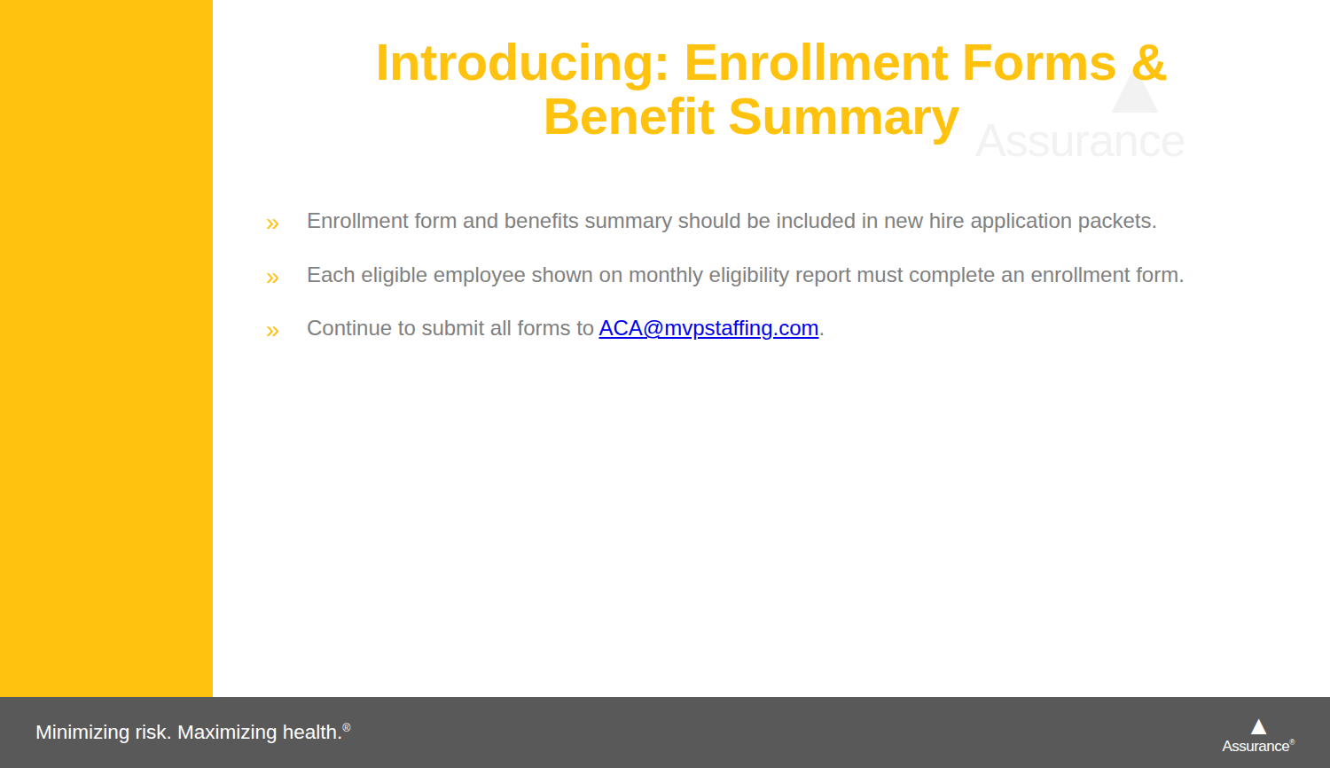▲ Assurance
Introducing: Enrollment Forms & Benefit Summary
Enrollment form and benefits summary should be included in new hire application packets.
Each eligible employee shown on monthly eligibility report must complete an enrollment form.
Continue to submit all forms to ACA@mvpstaffing.com.
Minimizing risk. Maximizing health.®
▲ Assurance®